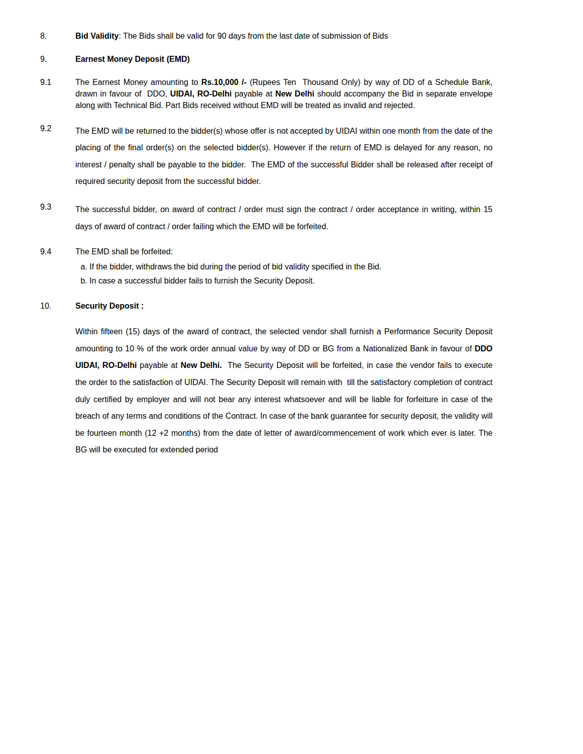8.
Bid Validity: The Bids shall be valid for 90 days from the last date of submission of Bids
9.
Earnest Money Deposit (EMD)
9.1
The Earnest Money amounting to Rs.10,000 /- (Rupees Ten Thousand Only) by way of DD of a Schedule Bank, drawn in favour of DDO, UIDAI, RO-Delhi payable at New Delhi should accompany the Bid in separate envelope along with Technical Bid. Part Bids received without EMD will be treated as invalid and rejected.
9.2
The EMD will be returned to the bidder(s) whose offer is not accepted by UIDAI within one month from the date of the placing of the final order(s) on the selected bidder(s). However if the return of EMD is delayed for any reason, no interest / penalty shall be payable to the bidder. The EMD of the successful Bidder shall be released after receipt of required security deposit from the successful bidder.
9.3
The successful bidder, on award of contract / order must sign the contract / order acceptance in writing, within 15 days of award of contract / order failing which the EMD will be forfeited.
9.4
The EMD shall be forfeited:
If the bidder, withdraws the bid during the period of bid validity specified in the Bid.
In case a successful bidder fails to furnish the Security Deposit.
10.
Security Deposit :
Within fifteen (15) days of the award of contract, the selected vendor shall furnish a Performance Security Deposit amounting to 10 % of the work order annual value by way of DD or BG from a Nationalized Bank in favour of DDO UIDAI, RO-Delhi payable at New Delhi. The Security Deposit will be forfeited, in case the vendor fails to execute the order to the satisfaction of UIDAI. The Security Deposit will remain with till the satisfactory completion of contract duly certified by employer and will not bear any interest whatsoever and will be liable for forfeiture in case of the breach of any terms and conditions of the Contract. In case of the bank guarantee for security deposit, the validity will be fourteen month (12 +2 months) from the date of letter of award/commencement of work which ever is later. The BG will be executed for extended period